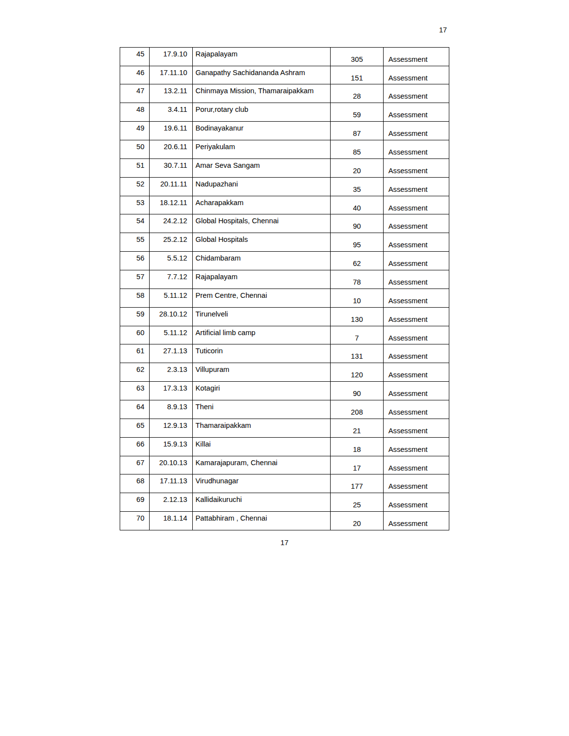17
| 45 | 17.9.10 | Rajapalayam | 305 | Assessment |
| 46 | 17.11.10 | Ganapathy Sachidananda Ashram | 151 | Assessment |
| 47 | 13.2.11 | Chinmaya Mission, Thamaraipakkam | 28 | Assessment |
| 48 | 3.4.11 | Porur,rotary club | 59 | Assessment |
| 49 | 19.6.11 | Bodinayakanur | 87 | Assessment |
| 50 | 20.6.11 | Periyakulam | 85 | Assessment |
| 51 | 30.7.11 | Amar Seva Sangam | 20 | Assessment |
| 52 | 20.11.11 | Nadupazhani | 35 | Assessment |
| 53 | 18.12.11 | Acharapakkam | 40 | Assessment |
| 54 | 24.2.12 | Global Hospitals, Chennai | 90 | Assessment |
| 55 | 25.2.12 | Global Hospitals | 95 | Assessment |
| 56 | 5.5.12 | Chidambaram | 62 | Assessment |
| 57 | 7.7.12 | Rajapalayam | 78 | Assessment |
| 58 | 5.11.12 | Prem Centre, Chennai | 10 | Assessment |
| 59 | 28.10.12 | Tirunelveli | 130 | Assessment |
| 60 | 5.11.12 | Artificial limb camp | 7 | Assessment |
| 61 | 27.1.13 | Tuticorin | 131 | Assessment |
| 62 | 2.3.13 | Villupuram | 120 | Assessment |
| 63 | 17.3.13 | Kotagiri | 90 | Assessment |
| 64 | 8.9.13 | Theni | 208 | Assessment |
| 65 | 12.9.13 | Thamaraipakkam | 21 | Assessment |
| 66 | 15.9.13 | Killai | 18 | Assessment |
| 67 | 20.10.13 | Kamarajapuram, Chennai | 17 | Assessment |
| 68 | 17.11.13 | Virudhunagar | 177 | Assessment |
| 69 | 2.12.13 | Kallidaikuruchi | 25 | Assessment |
| 70 | 18.1.14 | Pattabhiram , Chennai | 20 | Assessment |
17